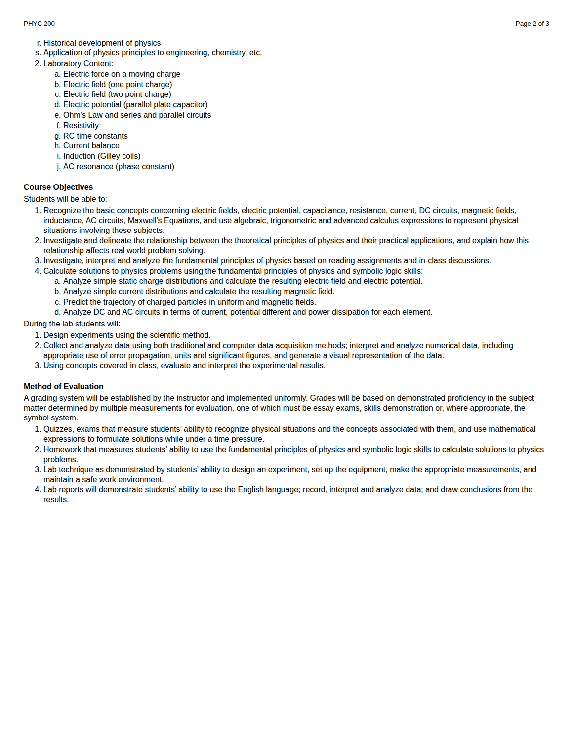PHYC 200 Page 2 of 3
Historical development of physics
Application of physics principles to engineering, chemistry, etc.
Laboratory Content:
Electric force on a moving charge
Electric field (one point charge)
Electric field (two point charge)
Electric potential (parallel plate capacitor)
Ohm’s Law and series and parallel circuits
Resistivity
RC time constants
Current balance
Induction (Gilley coils)
AC resonance (phase constant)
Course Objectives
Students will be able to:
Recognize the basic concepts concerning electric fields, electric potential, capacitance, resistance, current, DC circuits, magnetic fields, inductance, AC circuits, Maxwell's Equations, and use algebraic, trigonometric and advanced calculus expressions to represent physical situations involving these subjects.
Investigate and delineate the relationship between the theoretical principles of physics and their practical applications, and explain how this relationship affects real world problem solving.
Investigate, interpret and analyze the fundamental principles of physics based on reading assignments and in-class discussions.
Calculate solutions to physics problems using the fundamental principles of physics and symbolic logic skills:
Analyze simple static charge distributions and calculate the resulting electric field and electric potential.
Analyze simple current distributions and calculate the resulting magnetic field.
Predict the trajectory of charged particles in uniform and magnetic fields.
Analyze DC and AC circuits in terms of current, potential different and power dissipation for each element.
During the lab students will:
Design experiments using the scientific method.
Collect and analyze data using both traditional and computer data acquisition methods; interpret and analyze numerical data, including appropriate use of error propagation, units and significant figures, and generate a visual representation of the data.
Using concepts covered in class, evaluate and interpret the experimental results.
Method of Evaluation
A grading system will be established by the instructor and implemented uniformly. Grades will be based on demonstrated proficiency in the subject matter determined by multiple measurements for evaluation, one of which must be essay exams, skills demonstration or, where appropriate, the symbol system.
Quizzes, exams that measure students’ ability to recognize physical situations and the concepts associated with them, and use mathematical expressions to formulate solutions while under a time pressure.
Homework that measures students’ ability to use the fundamental principles of physics and symbolic logic skills to calculate solutions to physics problems.
Lab technique as demonstrated by students’ ability to design an experiment, set up the equipment, make the appropriate measurements, and maintain a safe work environment.
Lab reports will demonstrate students’ ability to use the English language; record, interpret and analyze data; and draw conclusions from the results.